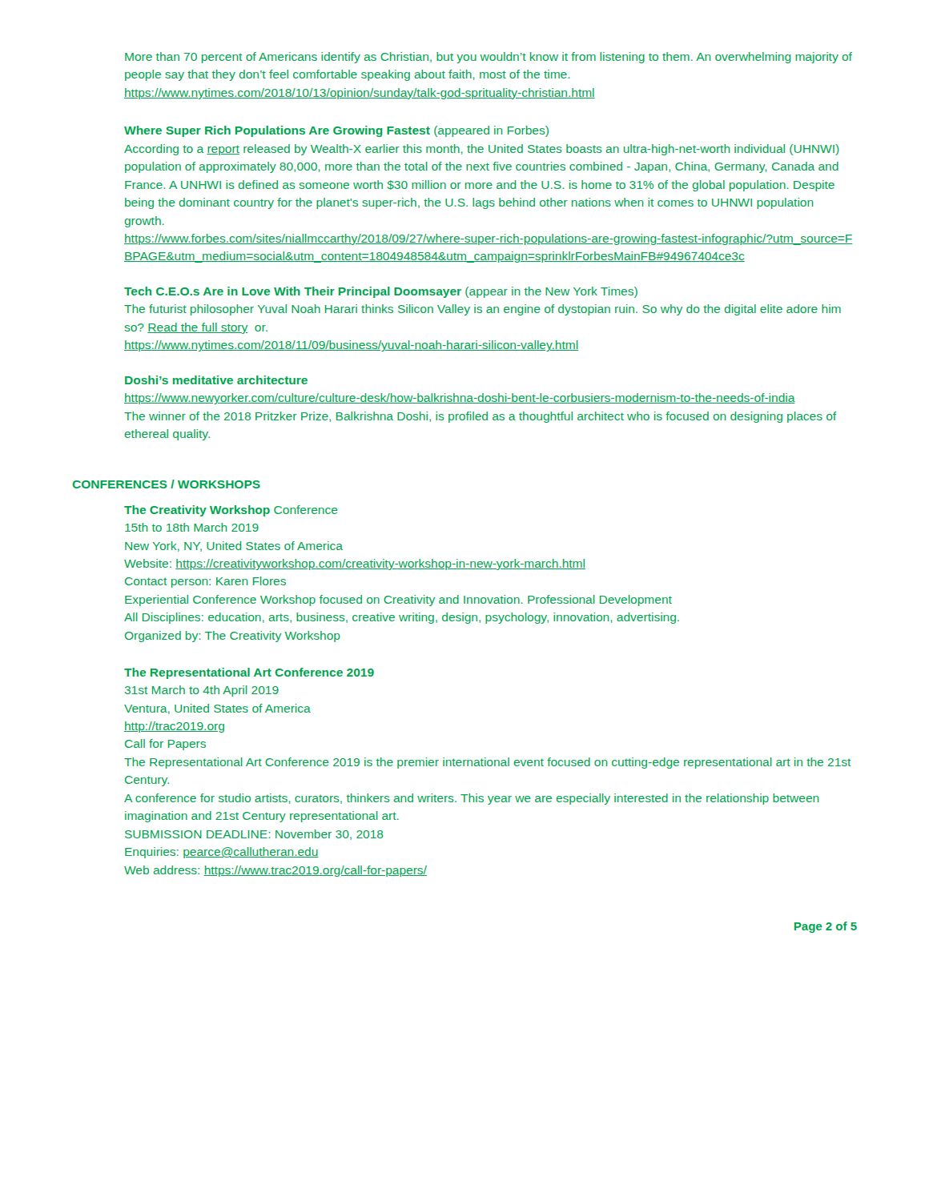More than 70 percent of Americans identify as Christian, but you wouldn’t know it from listening to them. An overwhelming majority of people say that they don’t feel comfortable speaking about faith, most of the time.
https://www.nytimes.com/2018/10/13/opinion/sunday/talk-god-sprituality-christian.html
Where Super Rich Populations Are Growing Fastest (appeared in Forbes)
According to a report released by Wealth-X earlier this month, the United States boasts an ultra-high-net-worth individual (UHNWI) population of approximately 80,000, more than the total of the next five countries combined - Japan, China, Germany, Canada and France. A UNHWI is defined as someone worth $30 million or more and the U.S. is home to 31% of the global population. Despite being the dominant country for the planet's super-rich, the U.S. lags behind other nations when it comes to UHNWI population growth.
https://www.forbes.com/sites/niallmccarthy/2018/09/27/where-super-rich-populations-are-growing-fastest-infographic/?utm_source=FBPAGE&utm_medium=social&utm_content=1804948584&utm_campaign=sprinklrForbesMainFB#94967404ce3c
Tech C.E.O.s Are in Love With Their Principal Doomsayer (appear in the New York Times)
The futurist philosopher Yuval Noah Harari thinks Silicon Valley is an engine of dystopian ruin. So why do the digital elite adore him so? Read the full story or.
https://www.nytimes.com/2018/11/09/business/yuval-noah-harari-silicon-valley.html
Doshi’s meditative architecture
https://www.newyorker.com/culture/culture-desk/how-balkrishna-doshi-bent-le-corbusiers-modernism-to-the-needs-of-india
The winner of the 2018 Pritzker Prize, Balkrishna Doshi, is profiled as a thoughtful architect who is focused on designing places of ethereal quality.
CONFERENCES / WORKSHOPS
The Creativity Workshop Conference
15th to 18th March 2019
New York, NY, United States of America
Website: https://creativityworkshop.com/creativity-workshop-in-new-york-march.html
Contact person: Karen Flores
Experiential Conference Workshop focused on Creativity and Innovation. Professional Development
All Disciplines: education, arts, business, creative writing, design, psychology, innovation, advertising.
Organized by: The Creativity Workshop
The Representational Art Conference 2019
31st March to 4th April 2019
Ventura, United States of America
http://trac2019.org
Call for Papers
The Representational Art Conference 2019 is the premier international event focused on cutting-edge representational art in the 21st Century.
A conference for studio artists, curators, thinkers and writers. This year we are especially interested in the relationship between imagination and 21st Century representational art.
SUBMISSION DEADLINE: November 30, 2018
Enquiries: pearce@callutheran.edu
Web address: https://www.trac2019.org/call-for-papers/
Page 2 of 5